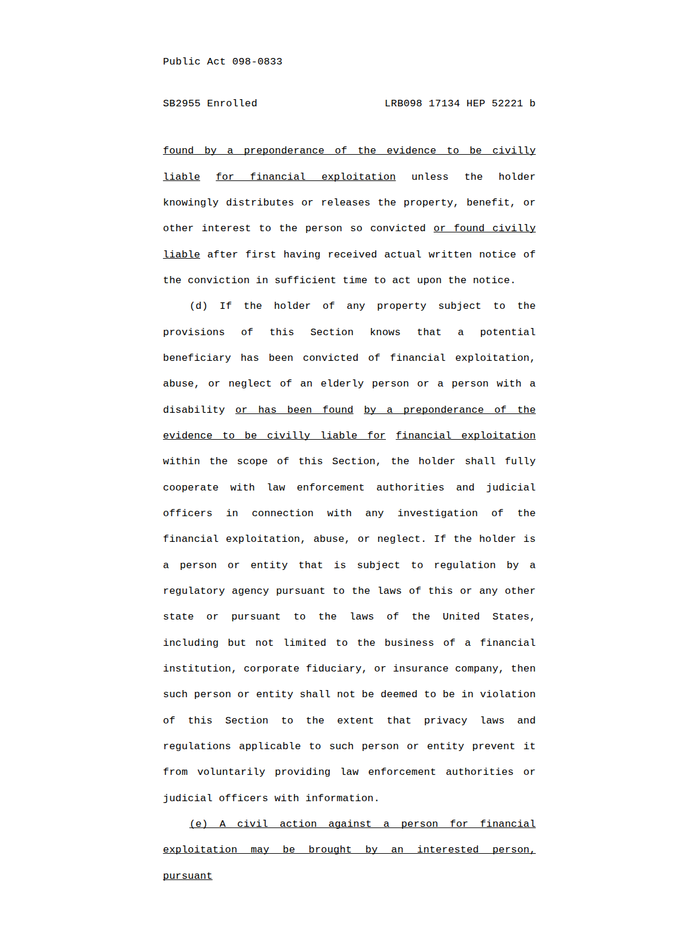Public Act 098-0833
SB2955 Enrolled LRB098 17134 HEP 52221 b
found by a preponderance of the evidence to be civilly liable for financial exploitation unless the holder knowingly distributes or releases the property, benefit, or other interest to the person so convicted or found civilly liable after first having received actual written notice of the conviction in sufficient time to act upon the notice.
(d) If the holder of any property subject to the provisions of this Section knows that a potential beneficiary has been convicted of financial exploitation, abuse, or neglect of an elderly person or a person with a disability or has been found by a preponderance of the evidence to be civilly liable for financial exploitation within the scope of this Section, the holder shall fully cooperate with law enforcement authorities and judicial officers in connection with any investigation of the financial exploitation, abuse, or neglect. If the holder is a person or entity that is subject to regulation by a regulatory agency pursuant to the laws of this or any other state or pursuant to the laws of the United States, including but not limited to the business of a financial institution, corporate fiduciary, or insurance company, then such person or entity shall not be deemed to be in violation of this Section to the extent that privacy laws and regulations applicable to such person or entity prevent it from voluntarily providing law enforcement authorities or judicial officers with information.
(e) A civil action against a person for financial exploitation may be brought by an interested person, pursuant